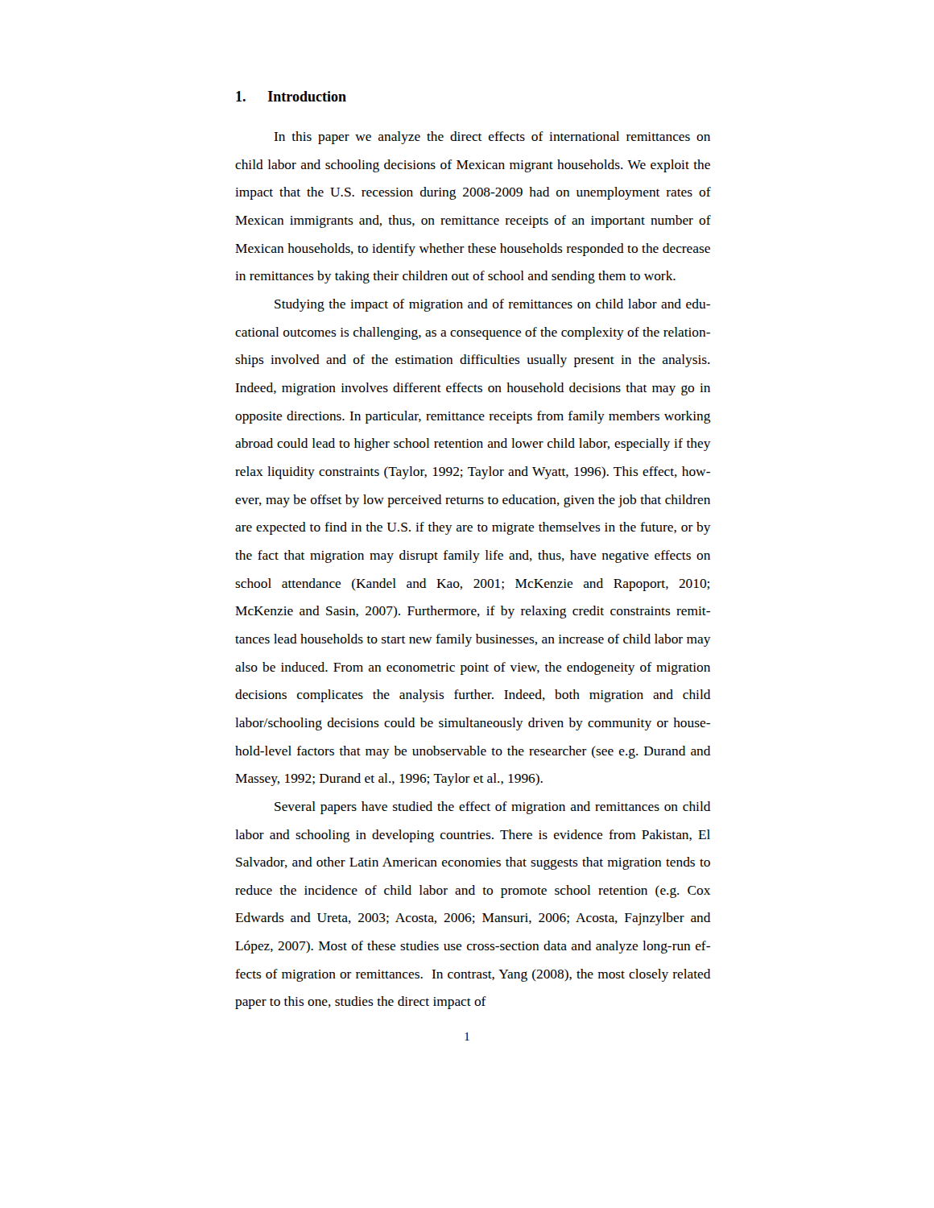1. Introduction
In this paper we analyze the direct effects of international remittances on child labor and schooling decisions of Mexican migrant households. We exploit the impact that the U.S. recession during 2008-2009 had on unemployment rates of Mexican immigrants and, thus, on remittance receipts of an important number of Mexican households, to identify whether these households responded to the decrease in remittances by taking their children out of school and sending them to work.
Studying the impact of migration and of remittances on child labor and educational outcomes is challenging, as a consequence of the complexity of the relationships involved and of the estimation difficulties usually present in the analysis. Indeed, migration involves different effects on household decisions that may go in opposite directions. In particular, remittance receipts from family members working abroad could lead to higher school retention and lower child labor, especially if they relax liquidity constraints (Taylor, 1992; Taylor and Wyatt, 1996). This effect, however, may be offset by low perceived returns to education, given the job that children are expected to find in the U.S. if they are to migrate themselves in the future, or by the fact that migration may disrupt family life and, thus, have negative effects on school attendance (Kandel and Kao, 2001; McKenzie and Rapoport, 2010; McKenzie and Sasin, 2007). Furthermore, if by relaxing credit constraints remittances lead households to start new family businesses, an increase of child labor may also be induced. From an econometric point of view, the endogeneity of migration decisions complicates the analysis further. Indeed, both migration and child labor/schooling decisions could be simultaneously driven by community or household-level factors that may be unobservable to the researcher (see e.g. Durand and Massey, 1992; Durand et al., 1996; Taylor et al., 1996).
Several papers have studied the effect of migration and remittances on child labor and schooling in developing countries. There is evidence from Pakistan, El Salvador, and other Latin American economies that suggests that migration tends to reduce the incidence of child labor and to promote school retention (e.g. Cox Edwards and Ureta, 2003; Acosta, 2006; Mansuri, 2006; Acosta, Fajnzylber and López, 2007). Most of these studies use cross-section data and analyze long-run effects of migration or remittances. In contrast, Yang (2008), the most closely related paper to this one, studies the direct impact of
1